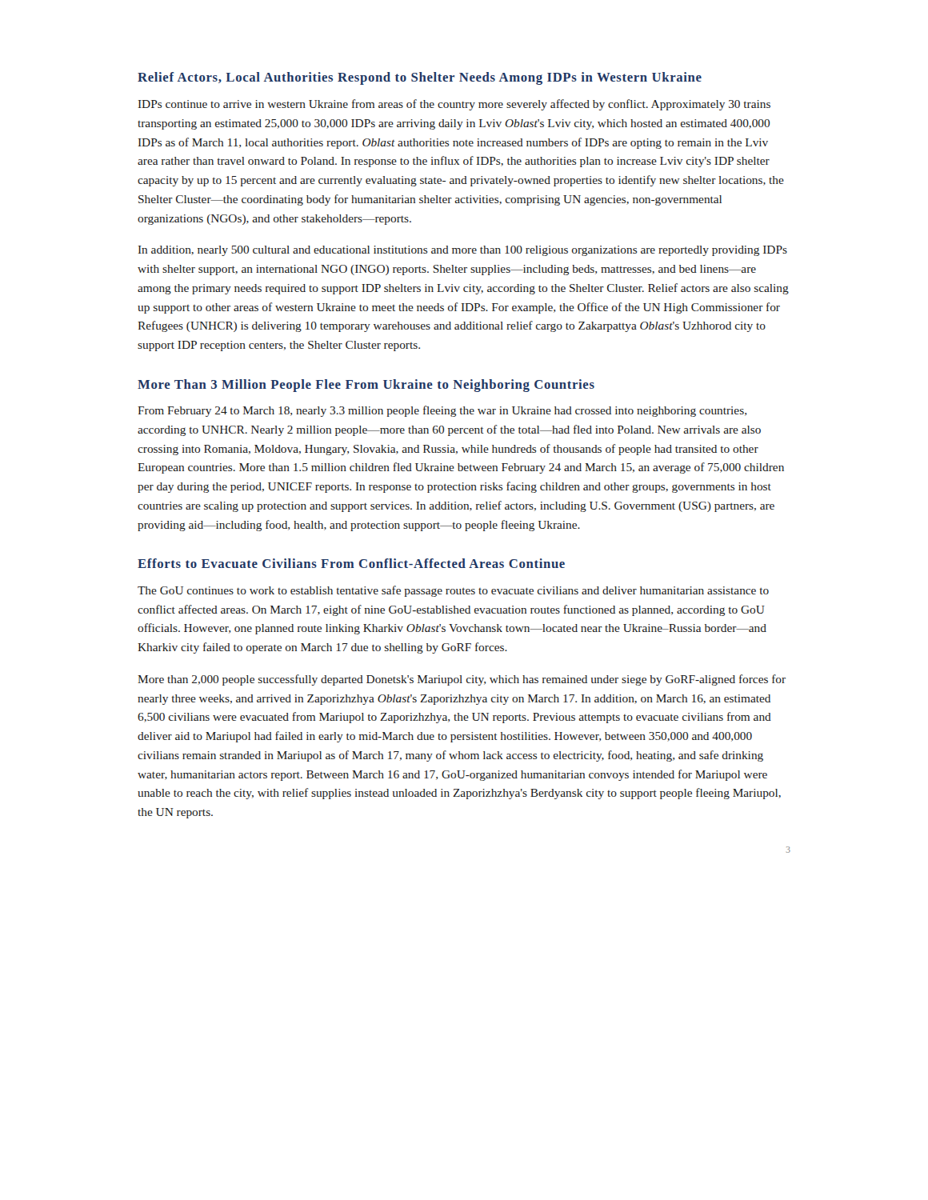Relief Actors, Local Authorities Respond to Shelter Needs Among IDPs in Western Ukraine
IDPs continue to arrive in western Ukraine from areas of the country more severely affected by conflict. Approximately 30 trains transporting an estimated 25,000 to 30,000 IDPs are arriving daily in Lviv Oblast's Lviv city, which hosted an estimated 400,000 IDPs as of March 11, local authorities report. Oblast authorities note increased numbers of IDPs are opting to remain in the Lviv area rather than travel onward to Poland. In response to the influx of IDPs, the authorities plan to increase Lviv city's IDP shelter capacity by up to 15 percent and are currently evaluating state- and privately-owned properties to identify new shelter locations, the Shelter Cluster—the coordinating body for humanitarian shelter activities, comprising UN agencies, non-governmental organizations (NGOs), and other stakeholders—reports.
In addition, nearly 500 cultural and educational institutions and more than 100 religious organizations are reportedly providing IDPs with shelter support, an international NGO (INGO) reports. Shelter supplies—including beds, mattresses, and bed linens—are among the primary needs required to support IDP shelters in Lviv city, according to the Shelter Cluster. Relief actors are also scaling up support to other areas of western Ukraine to meet the needs of IDPs. For example, the Office of the UN High Commissioner for Refugees (UNHCR) is delivering 10 temporary warehouses and additional relief cargo to Zakarpattya Oblast's Uzhhorod city to support IDP reception centers, the Shelter Cluster reports.
More Than 3 Million People Flee From Ukraine to Neighboring Countries
From February 24 to March 18, nearly 3.3 million people fleeing the war in Ukraine had crossed into neighboring countries, according to UNHCR. Nearly 2 million people—more than 60 percent of the total—had fled into Poland. New arrivals are also crossing into Romania, Moldova, Hungary, Slovakia, and Russia, while hundreds of thousands of people had transited to other European countries. More than 1.5 million children fled Ukraine between February 24 and March 15, an average of 75,000 children per day during the period, UNICEF reports. In response to protection risks facing children and other groups, governments in host countries are scaling up protection and support services. In addition, relief actors, including U.S. Government (USG) partners, are providing aid—including food, health, and protection support—to people fleeing Ukraine.
Efforts to Evacuate Civilians From Conflict-Affected Areas Continue
The GoU continues to work to establish tentative safe passage routes to evacuate civilians and deliver humanitarian assistance to conflict affected areas. On March 17, eight of nine GoU-established evacuation routes functioned as planned, according to GoU officials. However, one planned route linking Kharkiv Oblast's Vovchansk town—located near the Ukraine–Russia border—and Kharkiv city failed to operate on March 17 due to shelling by GoRF forces.
More than 2,000 people successfully departed Donetsk's Mariupol city, which has remained under siege by GoRF-aligned forces for nearly three weeks, and arrived in Zaporizhzhya Oblast's Zaporizhzhya city on March 17. In addition, on March 16, an estimated 6,500 civilians were evacuated from Mariupol to Zaporizhzhya, the UN reports. Previous attempts to evacuate civilians from and deliver aid to Mariupol had failed in early to mid-March due to persistent hostilities. However, between 350,000 and 400,000 civilians remain stranded in Mariupol as of March 17, many of whom lack access to electricity, food, heating, and safe drinking water, humanitarian actors report. Between March 16 and 17, GoU-organized humanitarian convoys intended for Mariupol were unable to reach the city, with relief supplies instead unloaded in Zaporizhzhya's Berdyansk city to support people fleeing Mariupol, the UN reports.
3